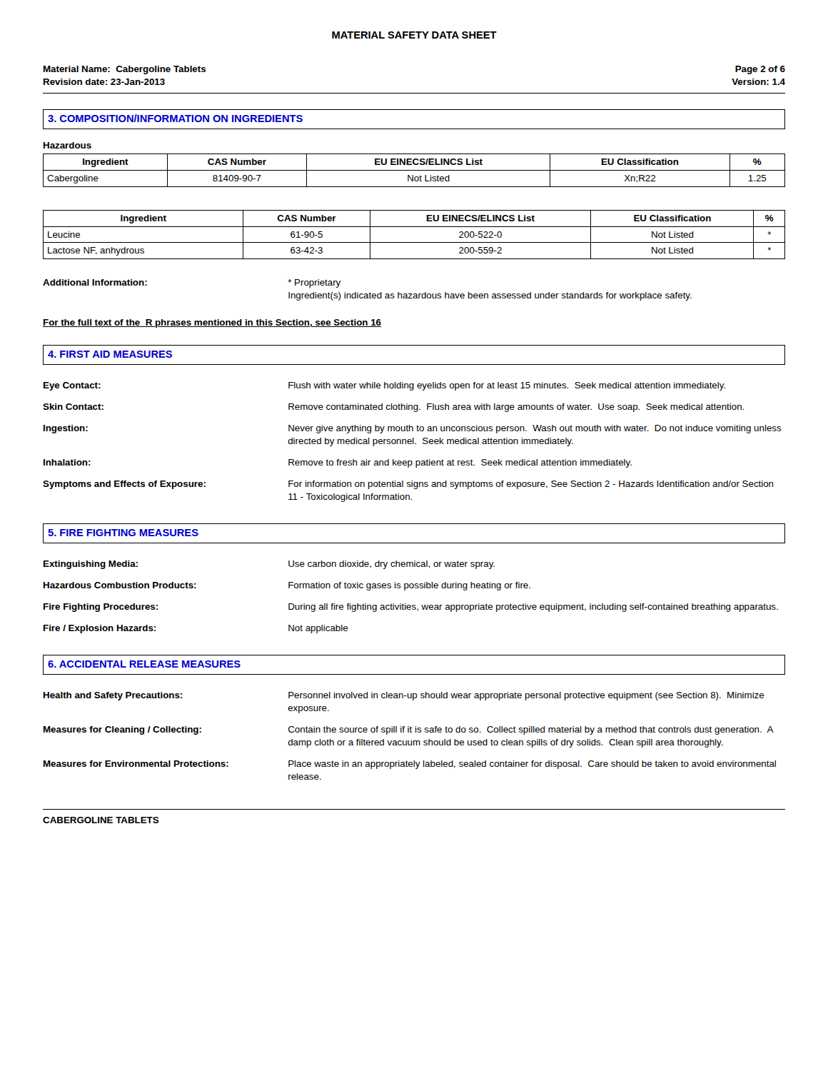MATERIAL SAFETY DATA SHEET
Material Name: Cabergoline Tablets
Revision date: 23-Jan-2013
Page 2 of 6
Version: 1.4
3. COMPOSITION/INFORMATION ON INGREDIENTS
Hazardous
| Ingredient | CAS Number | EU EINECS/ELINCS List | EU Classification | % |
| --- | --- | --- | --- | --- |
| Cabergoline | 81409-90-7 | Not Listed | Xn;R22 | 1.25 |
| Ingredient | CAS Number | EU EINECS/ELINCS List | EU Classification | % |
| --- | --- | --- | --- | --- |
| Leucine | 61-90-5 | 200-522-0 | Not Listed | * |
| Lactose NF, anhydrous | 63-42-3 | 200-559-2 | Not Listed | * |
| Additional Information: | * Proprietary Ingredient(s) indicated as hazardous have been assessed under standards for workplace safety. |
For the full text of the R phrases mentioned in this Section, see Section 16
4. FIRST AID MEASURES
| Eye Contact: | Flush with water while holding eyelids open for at least 15 minutes. Seek medical attention immediately. |
| Skin Contact: | Remove contaminated clothing. Flush area with large amounts of water. Use soap. Seek medical attention. |
| Ingestion: | Never give anything by mouth to an unconscious person. Wash out mouth with water. Do not induce vomiting unless directed by medical personnel. Seek medical attention immediately. |
| Inhalation: | Remove to fresh air and keep patient at rest. Seek medical attention immediately. |
| Symptoms and Effects of Exposure: | For information on potential signs and symptoms of exposure, See Section 2 - Hazards Identification and/or Section 11 - Toxicological Information. |
5. FIRE FIGHTING MEASURES
| Extinguishing Media: | Use carbon dioxide, dry chemical, or water spray. |
| Hazardous Combustion Products: | Formation of toxic gases is possible during heating or fire. |
| Fire Fighting Procedures: | During all fire fighting activities, wear appropriate protective equipment, including self-contained breathing apparatus. |
| Fire / Explosion Hazards: | Not applicable |
6. ACCIDENTAL RELEASE MEASURES
| Health and Safety Precautions: | Personnel involved in clean-up should wear appropriate personal protective equipment (see Section 8). Minimize exposure. |
| Measures for Cleaning / Collecting: | Contain the source of spill if it is safe to do so. Collect spilled material by a method that controls dust generation. A damp cloth or a filtered vacuum should be used to clean spills of dry solids. Clean spill area thoroughly. |
| Measures for Environmental Protections: | Place waste in an appropriately labeled, sealed container for disposal. Care should be taken to avoid environmental release. |
CABERGOLINE TABLETS